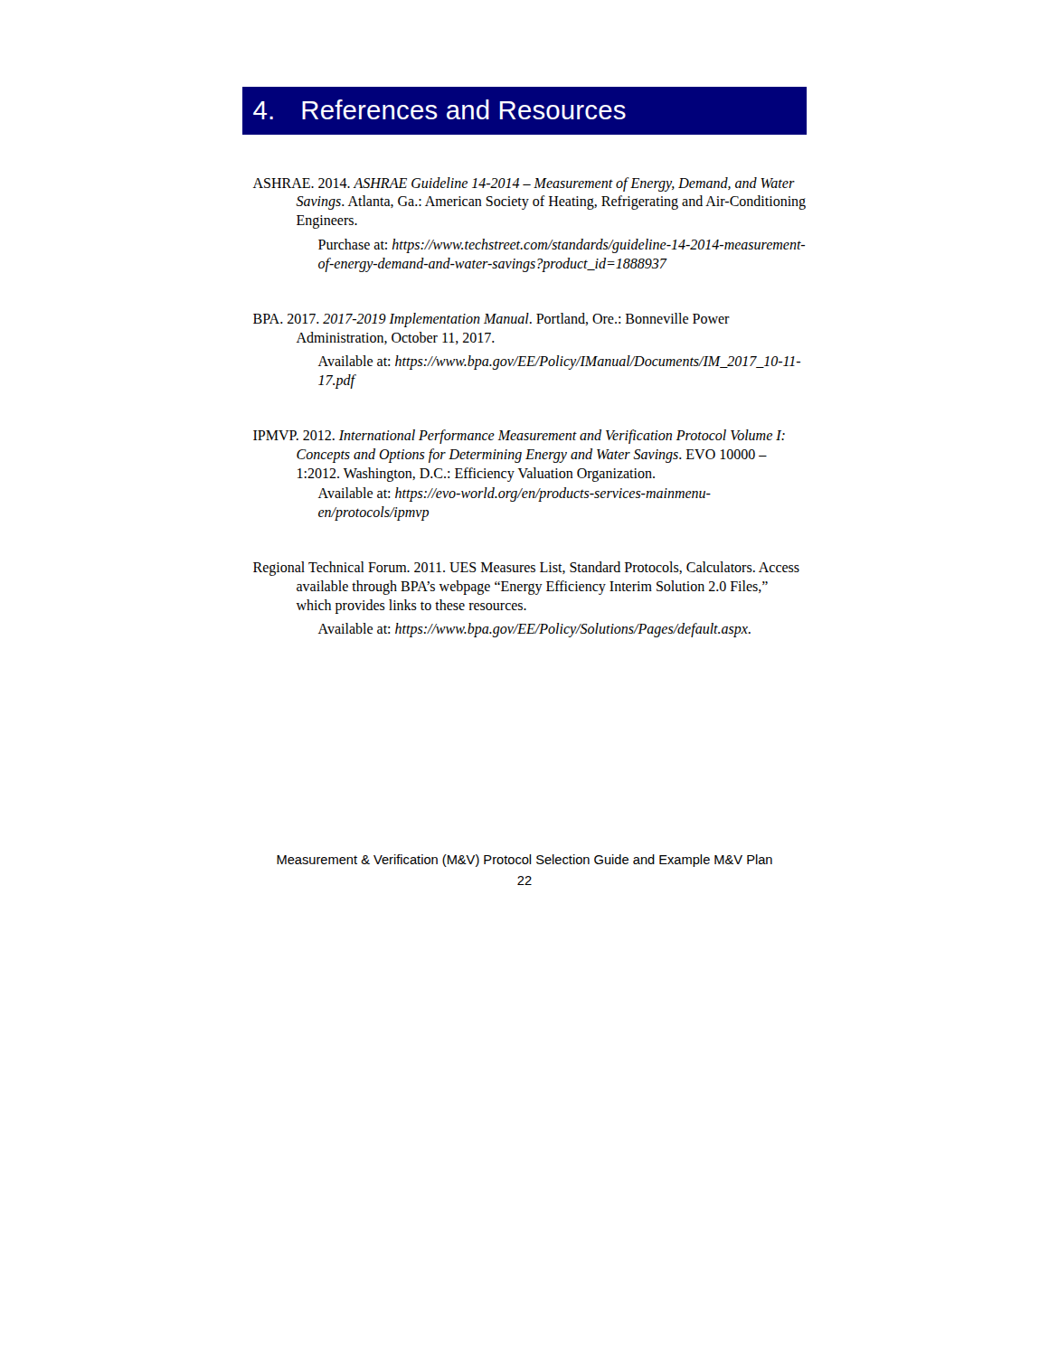4. References and Resources
ASHRAE. 2014. ASHRAE Guideline 14-2014 – Measurement of Energy, Demand, and Water Savings. Atlanta, Ga.: American Society of Heating, Refrigerating and Air-Conditioning Engineers.
Purchase at: https://www.techstreet.com/standards/guideline-14-2014-measurement-of-energy-demand-and-water-savings?product_id=1888937
BPA. 2017. 2017-2019 Implementation Manual. Portland, Ore.: Bonneville Power Administration, October 11, 2017.
Available at: https://www.bpa.gov/EE/Policy/IManual/Documents/IM_2017_10-11-17.pdf
IPMVP. 2012. International Performance Measurement and Verification Protocol Volume I: Concepts and Options for Determining Energy and Water Savings. EVO 10000 – 1:2012. Washington, D.C.: Efficiency Valuation Organization.
Available at: https://evo-world.org/en/products-services-mainmenu-en/protocols/ipmvp
Regional Technical Forum. 2011. UES Measures List, Standard Protocols, Calculators. Access available through BPA’s webpage “Energy Efficiency Interim Solution 2.0 Files,” which provides links to these resources.
Available at: https://www.bpa.gov/EE/Policy/Solutions/Pages/default.aspx.
Measurement & Verification (M&V) Protocol Selection Guide and Example M&V Plan
22